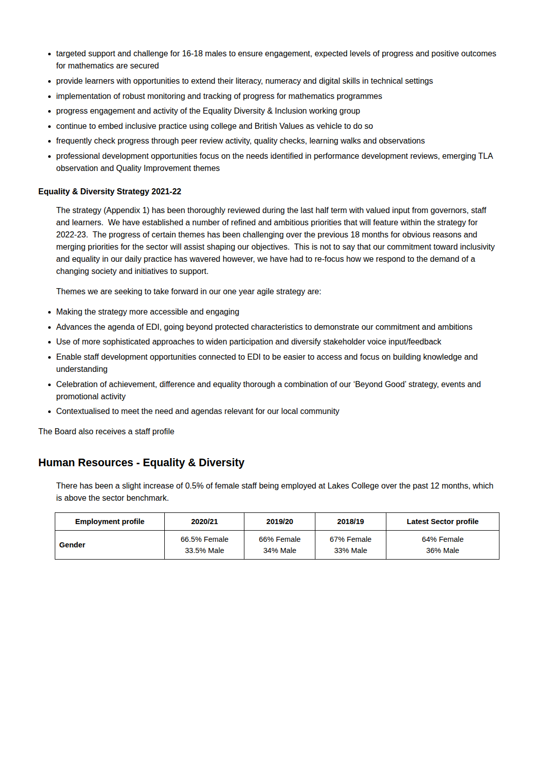targeted support and challenge for 16-18 males to ensure engagement, expected levels of progress and positive outcomes for mathematics are secured
provide learners with opportunities to extend their literacy, numeracy and digital skills in technical settings
implementation of robust monitoring and tracking of progress for mathematics programmes
progress engagement and activity of the Equality Diversity & Inclusion working group
continue to embed inclusive practice using college and British Values as vehicle to do so
frequently check progress through peer review activity, quality checks, learning walks and observations
professional development opportunities focus on the needs identified in performance development reviews, emerging TLA observation and Quality Improvement themes
Equality & Diversity Strategy 2021-22
The strategy (Appendix 1) has been thoroughly reviewed during the last half term with valued input from governors, staff and learners. We have established a number of refined and ambitious priorities that will feature within the strategy for 2022-23. The progress of certain themes has been challenging over the previous 18 months for obvious reasons and merging priorities for the sector will assist shaping our objectives. This is not to say that our commitment toward inclusivity and equality in our daily practice has wavered however, we have had to re-focus how we respond to the demand of a changing society and initiatives to support.
Themes we are seeking to take forward in our one year agile strategy are:
Making the strategy more accessible and engaging
Advances the agenda of EDI, going beyond protected characteristics to demonstrate our commitment and ambitions
Use of more sophisticated approaches to widen participation and diversify stakeholder voice input/feedback
Enable staff development opportunities connected to EDI to be easier to access and focus on building knowledge and understanding
Celebration of achievement, difference and equality thorough a combination of our ‘Beyond Good’ strategy, events and promotional activity
Contextualised to meet the need and agendas relevant for our local community
The Board also receives a staff profile
Human Resources - Equality & Diversity
There has been a slight increase of 0.5% of female staff being employed at Lakes College over the past 12 months, which is above the sector benchmark.
| Employment profile | 2020/21 | 2019/20 | 2018/19 | Latest Sector profile |
| --- | --- | --- | --- | --- |
| Gender | 66.5% Female 33.5% Male | 66% Female 34% Male | 67% Female 33% Male | 64% Female 36% Male |